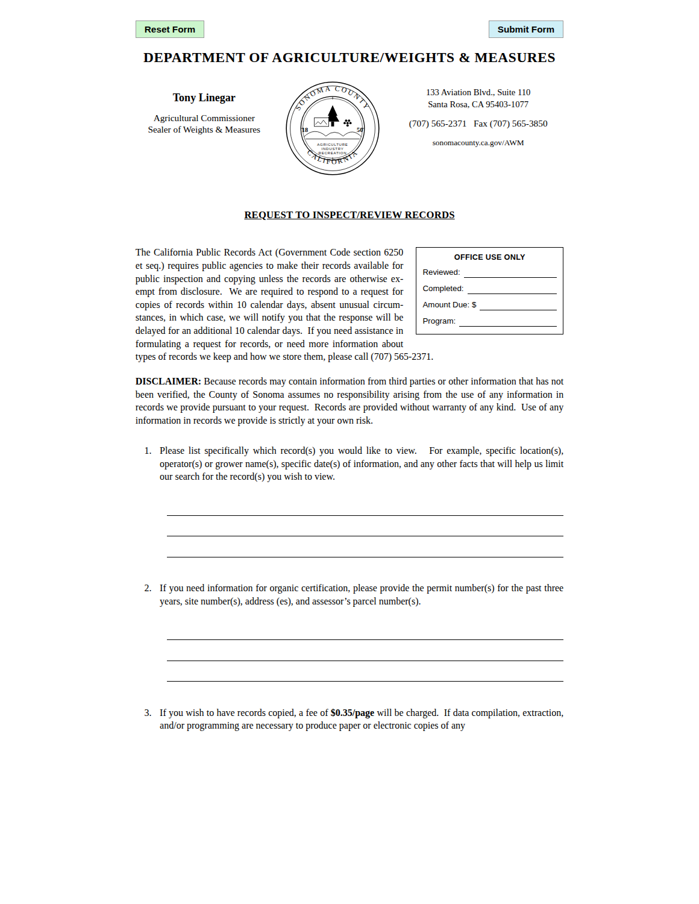Reset Form Submit Form
DEPARTMENT OF AGRICULTURE/WEIGHTS & MEASURES
Tony Linegar
Agricultural Commissioner
Sealer of Weights & Measures
SONOMA COUNTY CALIFORNIA 18 50 AGRICULTURE INDUSTRY RECREATION
133 Aviation Blvd., Suite 110
Santa Rosa, CA 95403-1077
(707) 565-2371 Fax (707) 565-3850
sonomacounty.ca.gov/AWM
REQUEST TO INSPECT/REVIEW RECORDS
OFFICE USE ONLY
Reviewed:
Completed:
Amount Due: $
Program:
The California Public Records Act (Government Code section 6250 et seq.) requires public agencies to make their records available for public inspection and copying unless the records are otherwise exempt from disclosure. We are required to respond to a request for copies of records within 10 calendar days, absent unusual circumstances, in which case, we will notify you that the response will be delayed for an additional 10 calendar days. If you need assistance in formulating a request for records, or need more information about types of records we keep and how we store them, please call (707) 565-2371.
DISCLAIMER: Because records may contain information from third parties or other information that has not been verified, the County of Sonoma assumes no responsibility arising from the use of any information in records we provide pursuant to your request. Records are provided without warranty of any kind. Use of any information in records we provide is strictly at your own risk.
Please list specifically which record(s) you would like to view. For example, specific location(s), operator(s) or grower name(s), specific date(s) of information, and any other facts that will help us limit our search for the record(s) you wish to view.
If you need information for organic certification, please provide the permit number(s) for the past three years, site number(s), address (es), and assessor’s parcel number(s).
If you wish to have records copied, a fee of $0.35/page will be charged. If data compilation, extraction, and/or programming are necessary to produce paper or electronic copies of any